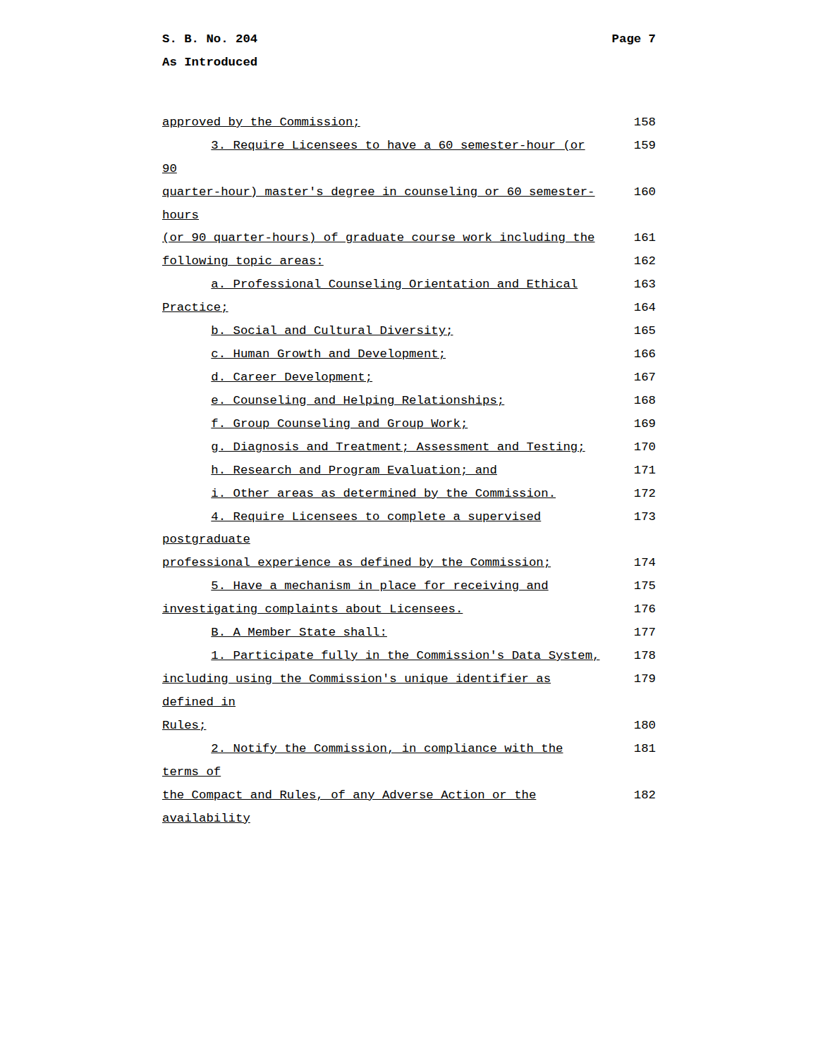S. B. No. 204
Page 7
As Introduced
approved by the Commission;
158
3. Require Licensees to have a 60 semester-hour (or 90
159
quarter-hour) master's degree in counseling or 60 semester-hours
160
(or 90 quarter-hours) of graduate course work including the
161
following topic areas:
162
a. Professional Counseling Orientation and Ethical
163
Practice;
164
b. Social and Cultural Diversity;
165
c. Human Growth and Development;
166
d. Career Development;
167
e. Counseling and Helping Relationships;
168
f. Group Counseling and Group Work;
169
g. Diagnosis and Treatment; Assessment and Testing;
170
h. Research and Program Evaluation; and
171
i. Other areas as determined by the Commission.
172
4. Require Licensees to complete a supervised postgraduate
173
professional experience as defined by the Commission;
174
5. Have a mechanism in place for receiving and
175
investigating complaints about Licensees.
176
B. A Member State shall:
177
1. Participate fully in the Commission's Data System,
178
including using the Commission's unique identifier as defined in
179
Rules;
180
2. Notify the Commission, in compliance with the terms of
181
the Compact and Rules, of any Adverse Action or the availability
182